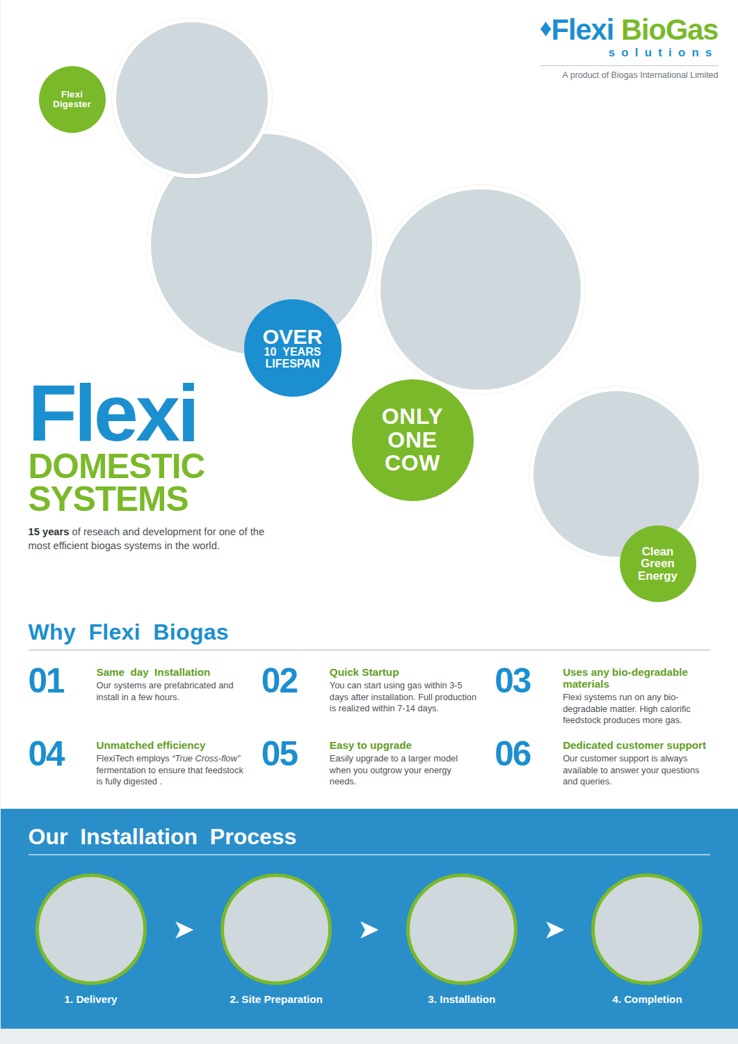♦Flexi BioGas
solutions
A product of Biogas International Limited
Flexi
Digester
OVER 10 YEARS
LIFESPAN
ONLY
ONE
COW
Clean
Green
Energy
Flexi
DOMESTIC
SYSTEMS
15 years of reseach and development for one of the most efficient biogas systems in the world.
Why Flexi Biogas
01
Same day Installation
Our systems are prefabricated and install in a few hours.
02
Quick Startup
You can start using gas within 3-5 days after installation. Full production is realized within 7-14 days.
03
Uses any bio-degradable materials
Flexi systems run on any bio-degradable matter. High calorific feedstock produces more gas.
04
Unmatched efficiency
FlexiTech employs “True Cross-flow” fermentation to ensure that feedstock is fully digested .
05
Easy to upgrade
Easily upgrade to a larger model when you outgrow your energy needs.
06
Dedicated customer support
Our customer support is always available to answer your questions and queries.
Our Installation Process
1. Delivery
➤
2. Site Preparation
➤
3. Installation
➤
4. Completion